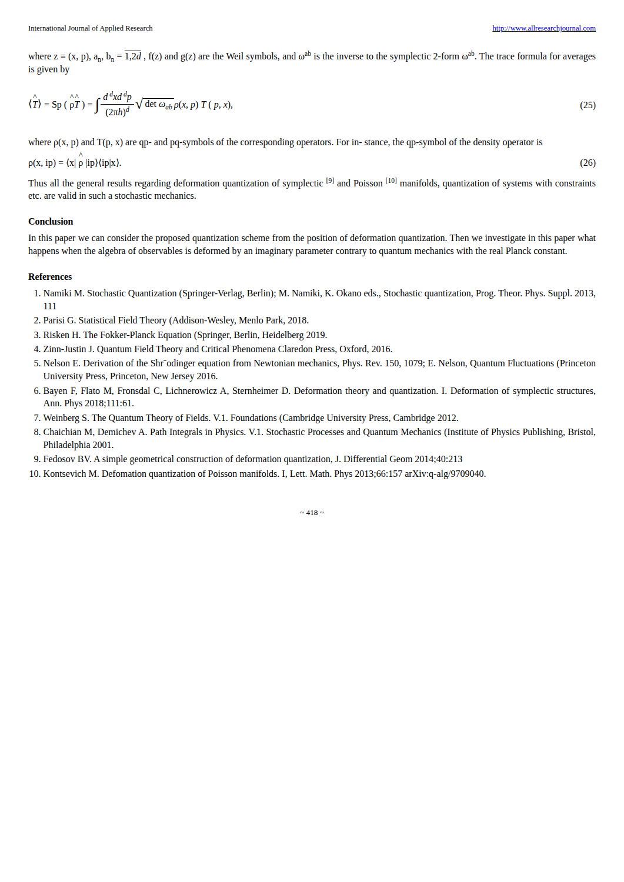International Journal of Applied Research http://www.allresearchjournal.com
where z ≡ (x, p), an, bn = 1,2d , f(z) and g(z) are the Weil symbols, and ωab is the inverse to the symplectic 2-form ωab. The trace formula for averages is given by
⟨T⟩ = Sp ( ρT ) = ∫ d dxd dp (2πh)d √det ωab ρ(x, p) T ( p, x),
(25)
where ρ(x, p) and T(p, x) are qp- and pq-symbols of the corresponding operators. For in- stance, the qp-symbol of the density operator is
ρ(x, ip) = ⟨x| ρ |ip⟩⟨ip|x⟩.(26)
Thus all the general results regarding deformation quantization of symplectic [9] and Poisson [10] manifolds, quantization of systems with constraints etc. are valid in such a stochastic mechanics.
Conclusion
In this paper we can consider the proposed quantization scheme from the position of deformation quantization. Then we investigate in this paper what happens when the algebra of observables is deformed by an imaginary parameter contrary to quantum mechanics with the real Planck constant.
References
Namiki M. Stochastic Quantization (Springer-Verlag, Berlin); M. Namiki, K. Okano eds., Stochastic quantization, Prog. Theor. Phys. Suppl. 2013, 111
Parisi G. Statistical Field Theory (Addison-Wesley, Menlo Park, 2018.
Risken H. The Fokker-Planck Equation (Springer, Berlin, Heidelberg 2019.
Zinn-Justin J. Quantum Field Theory and Critical Phenomena Claredon Press, Oxford, 2016.
Nelson E. Derivation of the Shr¨odinger equation from Newtonian mechanics, Phys. Rev. 150, 1079; E. Nelson, Quantum Fluctuations (Princeton University Press, Princeton, New Jersey 2016.
Bayen F, Flato M, Fronsdal C, Lichnerowicz A, Sternheimer D. Deformation theory and quantization. I. Deformation of symplectic structures, Ann. Phys 2018;111:61.
Weinberg S. The Quantum Theory of Fields. V.1. Foundations (Cambridge University Press, Cambridge 2012.
Chaichian M, Demichev A. Path Integrals in Physics. V.1. Stochastic Processes and Quantum Mechanics (Institute of Physics Publishing, Bristol, Philadelphia 2001.
Fedosov BV. A simple geometrical construction of deformation quantization, J. Differential Geom 2014;40:213
Kontsevich M. Defomation quantization of Poisson manifolds. I, Lett. Math. Phys 2013;66:157 arXiv:q-alg/9709040.
~ 418 ~